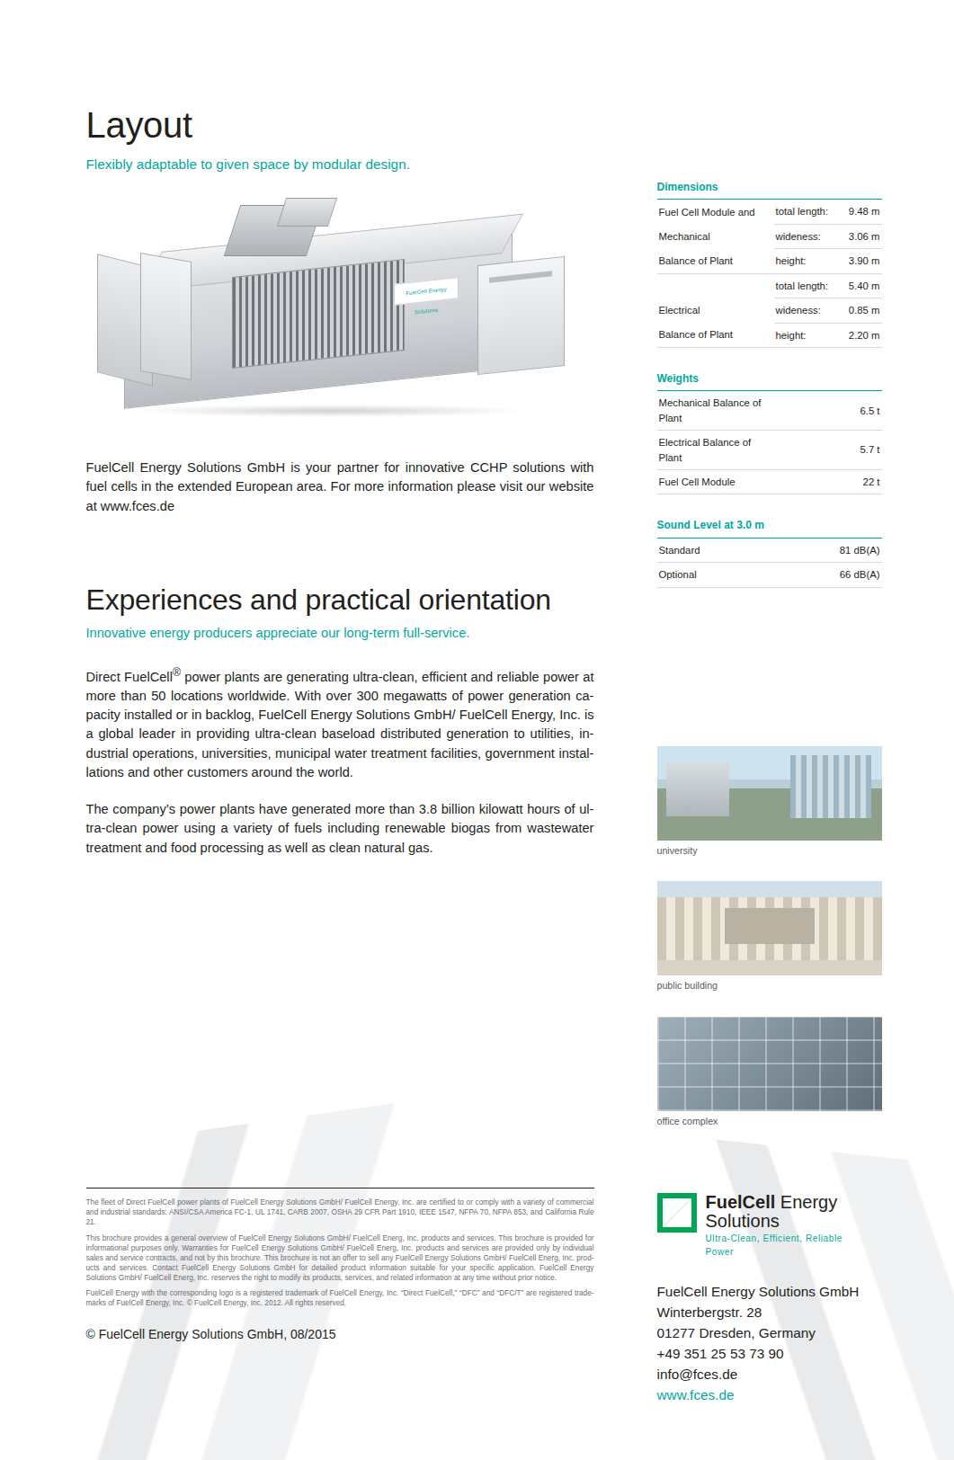Layout
Flexibly adaptable to given space by modular design.
FuelCell Energy Solutions
FuelCell Energy Solutions GmbH is your partner for innovative CCHP solutions with fuel cells in the extended European area. For more information please visit our website at www.fces.de
Experiences and practical orientation
Innovative energy producers appreciate our long-term full-service.
Direct FuelCell® power plants are generating ultra-clean, efficient and reliable power at more than 50 locations worldwide. With over 300 megawatts of power generation capacity installed or in backlog, FuelCell Energy Solutions GmbH/ FuelCell Energy, Inc. is a global leader in providing ultra-clean baseload distributed generation to utilities, industrial operations, universities, municipal water treatment facilities, government installations and other customers around the world.
The company’s power plants have generated more than 3.8 billion kilowatt hours of ultra-clean power using a variety of fuels including renewable biogas from wastewater treatment and food processing as well as clean natural gas.
Dimensions
| Fuel Cell Module and | total length: | 9.48 m |
| Mechanical | wideness: | 3.06 m |
| Balance of Plant | height: | 3.90 m |
| | total length: | 5.40 m |
| Electrical | wideness: | 0.85 m |
| Balance of Plant | height: | 2.20 m |
Weights
| Mechanical Balance of Plant | 6.5 t |
| Electrical Balance of Plant | 5.7 t |
| Fuel Cell Module | 22 t |
Sound Level at 3.0 m
| Standard | 81 dB(A) |
| Optional | 66 dB(A) |
university
public building
office complex
The fleet of Direct FuelCell power plants of FuelCell Energy Solutions GmbH/ FuelCell Energy, Inc. are certified to or comply with a variety of commercial and industrial standards: ANSI/CSA America FC-1, UL 1741, CARB 2007, OSHA 29 CFR Part 1910, IEEE 1547, NFPA 70, NFPA 853, and California Rule 21.
This brochure provides a general overview of FuelCell Energy Solutions GmbH/ FuelCell Energ, Inc. products and services. This brochure is provided for informational purposes only. Warranties for FuelCell Energy Solutions GmbH/ FuelCell Energ, Inc. products and services are provided only by individual sales and service contracts, and not by this brochure. This brochure is not an offer to sell any FuelCell Energy Solutions GmbH/ FuelCell Energ, Inc. products and services. Contact FuelCell Energy Solutions GmbH for detailed product information suitable for your specific application. FuelCell Energy Solutions GmbH/ FuelCell Energ, Inc. reserves the right to modify its products, services, and related information at any time without prior notice.
FuelCell Energy with the corresponding logo is a registered trademark of FuelCell Energy, Inc. “Direct FuelCell,” “DFC” and “DFC/T” are registered trademarks of FuelCell Energy, Inc. © FuelCell Energy, Inc. 2012. All rights reserved.
© FuelCell Energy Solutions GmbH, 08/2015
FuelCell Energy Solutions
Ultra-Clean, Efficient, Reliable Power
FuelCell Energy Solutions GmbH
Winterbergstr. 28
01277 Dresden, Germany
+49 351 25 53 73 90
info@fces.de
www.fces.de